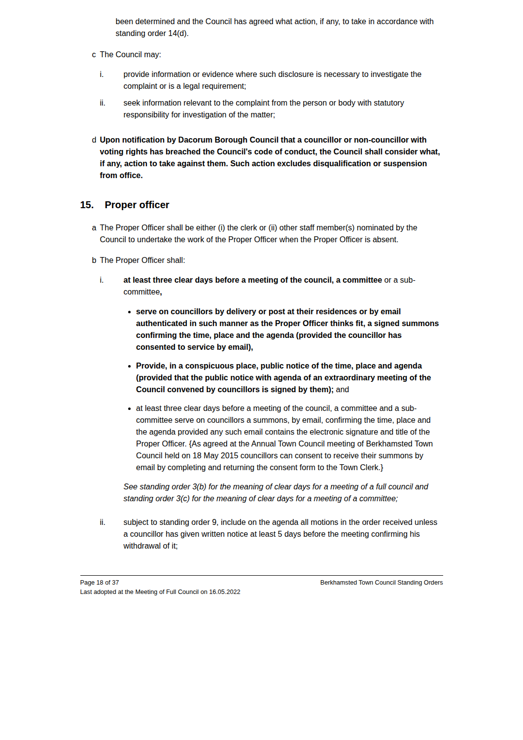been determined and the Council has agreed what action, if any, to take in accordance with standing order 14(d).
c
The Council may:
i.
provide information or evidence where such disclosure is necessary to investigate the complaint or is a legal requirement;
ii.
seek information relevant to the complaint from the person or body with statutory responsibility for investigation of the matter;
d
Upon notification by Dacorum Borough Council that a councillor or non-councillor with voting rights has breached the Council's code of conduct, the Council shall consider what, if any, action to take against them. Such action excludes disqualification or suspension from office.
15. Proper officer
a
The Proper Officer shall be either (i) the clerk or (ii) other staff member(s) nominated by the Council to undertake the work of the Proper Officer when the Proper Officer is absent.
b
The Proper Officer shall:
i.
at least three clear days before a meeting of the council, a committee or a sub-committee,
serve on councillors by delivery or post at their residences or by email authenticated in such manner as the Proper Officer thinks fit, a signed summons confirming the time, place and the agenda (provided the councillor has consented to service by email),
Provide, in a conspicuous place, public notice of the time, place and agenda (provided that the public notice with agenda of an extraordinary meeting of the Council convened by councillors is signed by them); and
at least three clear days before a meeting of the council, a committee and a sub-committee serve on councillors a summons, by email, confirming the time, place and the agenda provided any such email contains the electronic signature and title of the Proper Officer. {As agreed at the Annual Town Council meeting of Berkhamsted Town Council held on 18 May 2015 councillors can consent to receive their summons by email by completing and returning the consent form to the Town Clerk.}
See standing order 3(b) for the meaning of clear days for a meeting of a full council and standing order 3(c) for the meaning of clear days for a meeting of a committee;
ii.
subject to standing order 9, include on the agenda all motions in the order received unless a councillor has given written notice at least 5 days before the meeting confirming his withdrawal of it;
Page 18 of 37
Last adopted at the Meeting of Full Council on 16.05.2022
Berkhamsted Town Council Standing Orders